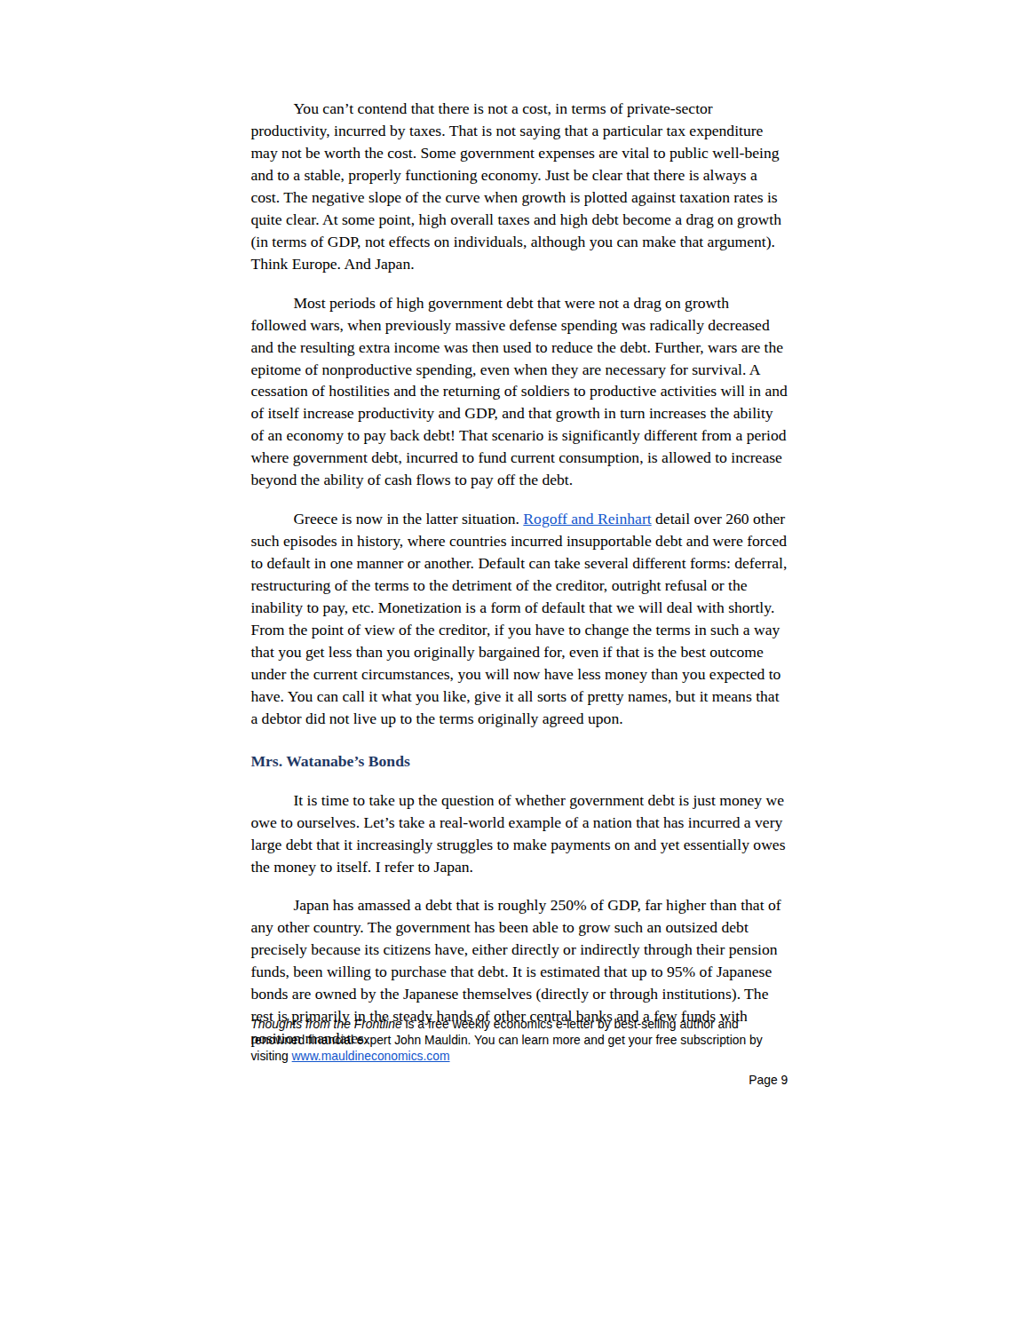You can’t contend that there is not a cost, in terms of private-sector productivity, incurred by taxes. That is not saying that a particular tax expenditure may not be worth the cost. Some government expenses are vital to public well-being and to a stable, properly functioning economy. Just be clear that there is always a cost. The negative slope of the curve when growth is plotted against taxation rates is quite clear. At some point, high overall taxes and high debt become a drag on growth (in terms of GDP, not effects on individuals, although you can make that argument). Think Europe. And Japan.
Most periods of high government debt that were not a drag on growth followed wars, when previously massive defense spending was radically decreased and the resulting extra income was then used to reduce the debt. Further, wars are the epitome of nonproductive spending, even when they are necessary for survival. A cessation of hostilities and the returning of soldiers to productive activities will in and of itself increase productivity and GDP, and that growth in turn increases the ability of an economy to pay back debt! That scenario is significantly different from a period where government debt, incurred to fund current consumption, is allowed to increase beyond the ability of cash flows to pay off the debt.
Greece is now in the latter situation. Rogoff and Reinhart detail over 260 other such episodes in history, where countries incurred insupportable debt and were forced to default in one manner or another. Default can take several different forms: deferral, restructuring of the terms to the detriment of the creditor, outright refusal or the inability to pay, etc. Monetization is a form of default that we will deal with shortly. From the point of view of the creditor, if you have to change the terms in such a way that you get less than you originally bargained for, even if that is the best outcome under the current circumstances, you will now have less money than you expected to have. You can call it what you like, give it all sorts of pretty names, but it means that a debtor did not live up to the terms originally agreed upon.
Mrs. Watanabe’s Bonds
It is time to take up the question of whether government debt is just money we owe to ourselves. Let’s take a real-world example of a nation that has incurred a very large debt that it increasingly struggles to make payments on and yet essentially owes the money to itself. I refer to Japan.
Japan has amassed a debt that is roughly 250% of GDP, far higher than that of any other country. The government has been able to grow such an outsized debt precisely because its citizens have, either directly or indirectly through their pension funds, been willing to purchase that debt. It is estimated that up to 95% of Japanese bonds are owned by the Japanese themselves (directly or through institutions). The rest is primarily in the steady hands of other central banks and a few funds with position mandates.
Thoughts from the Frontline is a free weekly economics e-letter by best-selling author and renowned financial expert John Mauldin. You can learn more and get your free subscription by visiting www.mauldineconomics.com
Page 9